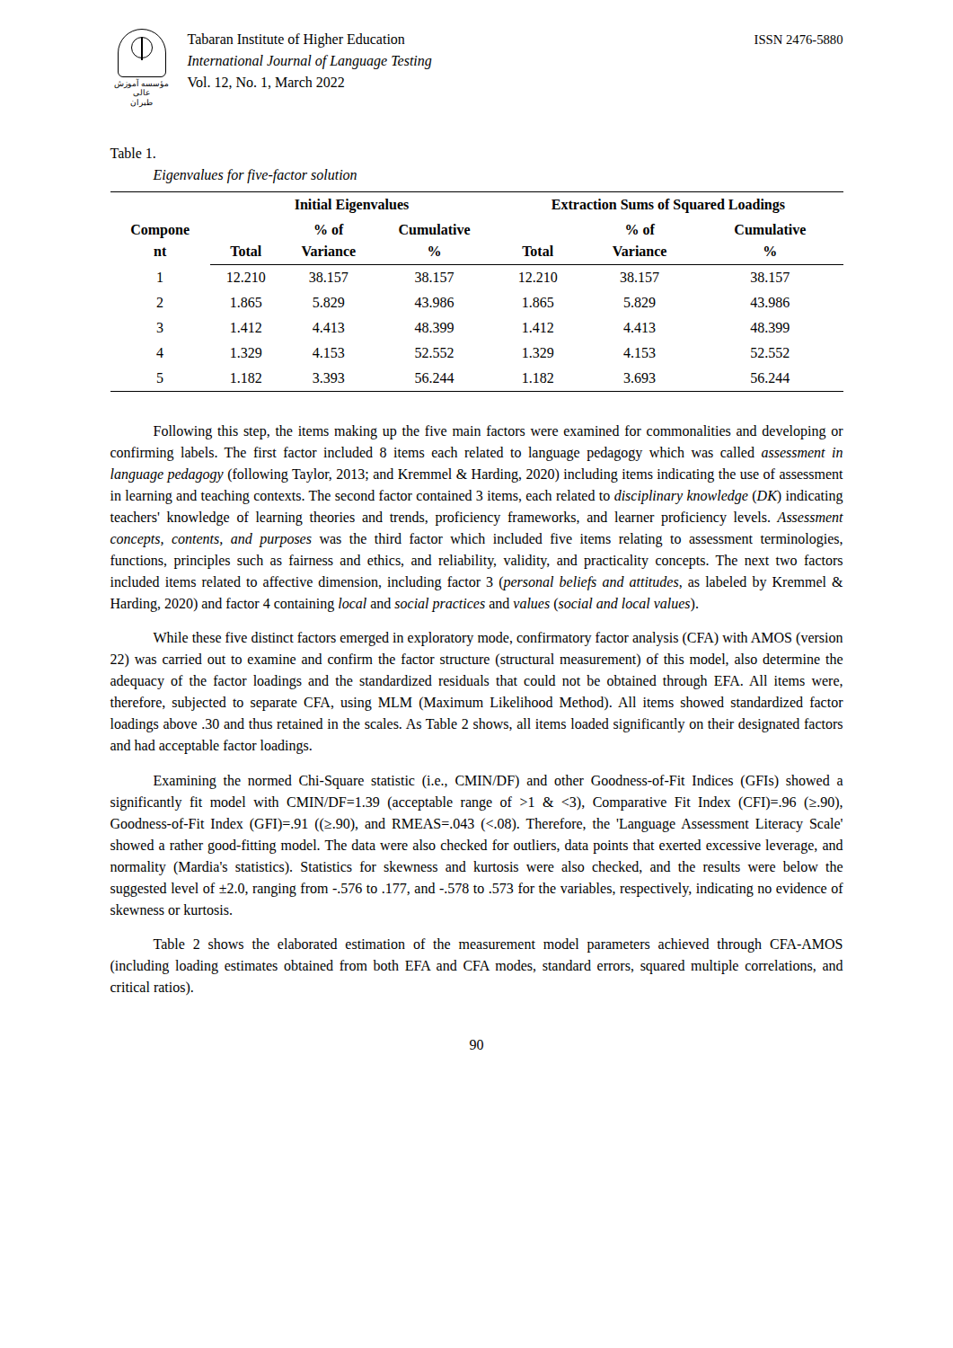مؤسسه آموزش عالی طبران
Tabaran Institute of Higher Education ISSN 2476-5880
International Journal of Language Testing
Vol. 12, No. 1, March 2022
Table 1.
Eigenvalues for five-factor solution
| Compone nt | Initial Eigenvalues | Extraction Sums of Squared Loadings |
| --- | --- | --- |
| Total | % of Variance | Cumulative % | Total | % of Variance | Cumulative % |
| 1 | 12.210 | 38.157 | 38.157 | 12.210 | 38.157 | 38.157 |
| 2 | 1.865 | 5.829 | 43.986 | 1.865 | 5.829 | 43.986 |
| 3 | 1.412 | 4.413 | 48.399 | 1.412 | 4.413 | 48.399 |
| 4 | 1.329 | 4.153 | 52.552 | 1.329 | 4.153 | 52.552 |
| 5 | 1.182 | 3.393 | 56.244 | 1.182 | 3.693 | 56.244 |
Following this step, the items making up the five main factors were examined for commonalities and developing or confirming labels. The first factor included 8 items each related to language pedagogy which was called assessment in language pedagogy (following Taylor, 2013; and Kremmel & Harding, 2020) including items indicating the use of assessment in learning and teaching contexts. The second factor contained 3 items, each related to disciplinary knowledge (DK) indicating teachers' knowledge of learning theories and trends, proficiency frameworks, and learner proficiency levels. Assessment concepts, contents, and purposes was the third factor which included five items relating to assessment terminologies, functions, principles such as fairness and ethics, and reliability, validity, and practicality concepts. The next two factors included items related to affective dimension, including factor 3 (personal beliefs and attitudes, as labeled by Kremmel & Harding, 2020) and factor 4 containing local and social practices and values (social and local values).
While these five distinct factors emerged in exploratory mode, confirmatory factor analysis (CFA) with AMOS (version 22) was carried out to examine and confirm the factor structure (structural measurement) of this model, also determine the adequacy of the factor loadings and the standardized residuals that could not be obtained through EFA. All items were, therefore, subjected to separate CFA, using MLM (Maximum Likelihood Method). All items showed standardized factor loadings above .30 and thus retained in the scales. As Table 2 shows, all items loaded significantly on their designated factors and had acceptable factor loadings.
Examining the normed Chi-Square statistic (i.e., CMIN/DF) and other Goodness-of-Fit Indices (GFIs) showed a significantly fit model with CMIN/DF=1.39 (acceptable range of >1 & <3), Comparative Fit Index (CFI)=.96 (≥.90), Goodness-of-Fit Index (GFI)=.91 ((≥.90), and RMEAS=.043 (<.08). Therefore, the 'Language Assessment Literacy Scale' showed a rather good-fitting model. The data were also checked for outliers, data points that exerted excessive leverage, and normality (Mardia's statistics). Statistics for skewness and kurtosis were also checked, and the results were below the suggested level of ±2.0, ranging from -.576 to .177, and -.578 to .573 for the variables, respectively, indicating no evidence of skewness or kurtosis.
Table 2 shows the elaborated estimation of the measurement model parameters achieved through CFA-AMOS (including loading estimates obtained from both EFA and CFA modes, standard errors, squared multiple correlations, and critical ratios).
90